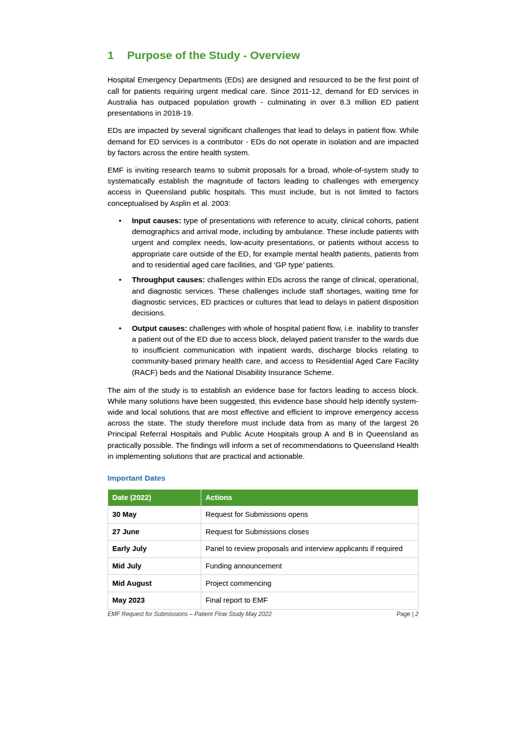1 Purpose of the Study - Overview
Hospital Emergency Departments (EDs) are designed and resourced to be the first point of call for patients requiring urgent medical care. Since 2011-12, demand for ED services in Australia has outpaced population growth - culminating in over 8.3 million ED patient presentations in 2018-19.
EDs are impacted by several significant challenges that lead to delays in patient flow. While demand for ED services is a contributor - EDs do not operate in isolation and are impacted by factors across the entire health system.
EMF is inviting research teams to submit proposals for a broad, whole-of-system study to systematically establish the magnitude of factors leading to challenges with emergency access in Queensland public hospitals. This must include, but is not limited to factors conceptualised by Asplin et al. 2003:
Input causes: type of presentations with reference to acuity, clinical cohorts, patient demographics and arrival mode, including by ambulance. These include patients with urgent and complex needs, low-acuity presentations, or patients without access to appropriate care outside of the ED, for example mental health patients, patients from and to residential aged care facilities, and ‘GP type’ patients.
Throughput causes: challenges within EDs across the range of clinical, operational, and diagnostic services. These challenges include staff shortages, waiting time for diagnostic services, ED practices or cultures that lead to delays in patient disposition decisions.
Output causes: challenges with whole of hospital patient flow, i.e. inability to transfer a patient out of the ED due to access block, delayed patient transfer to the wards due to insufficient communication with inpatient wards, discharge blocks relating to community-based primary health care, and access to Residential Aged Care Facility (RACF) beds and the National Disability Insurance Scheme.
The aim of the study is to establish an evidence base for factors leading to access block. While many solutions have been suggested, this evidence base should help identify system-wide and local solutions that are most effective and efficient to improve emergency access across the state. The study therefore must include data from as many of the largest 26 Principal Referral Hospitals and Public Acute Hospitals group A and B in Queensland as practically possible. The findings will inform a set of recommendations to Queensland Health in implementing solutions that are practical and actionable.
Important Dates
| Date (2022) | Actions |
| --- | --- |
| 30 May | Request for Submissions opens |
| 27 June | Request for Submissions closes |
| Early July | Panel to review proposals and interview applicants if required |
| Mid July | Funding announcement |
| Mid August | Project commencing |
| May 2023 | Final report to EMF |
EMF Request for Submissions – Patient Flow Study May 2022 Page | 2